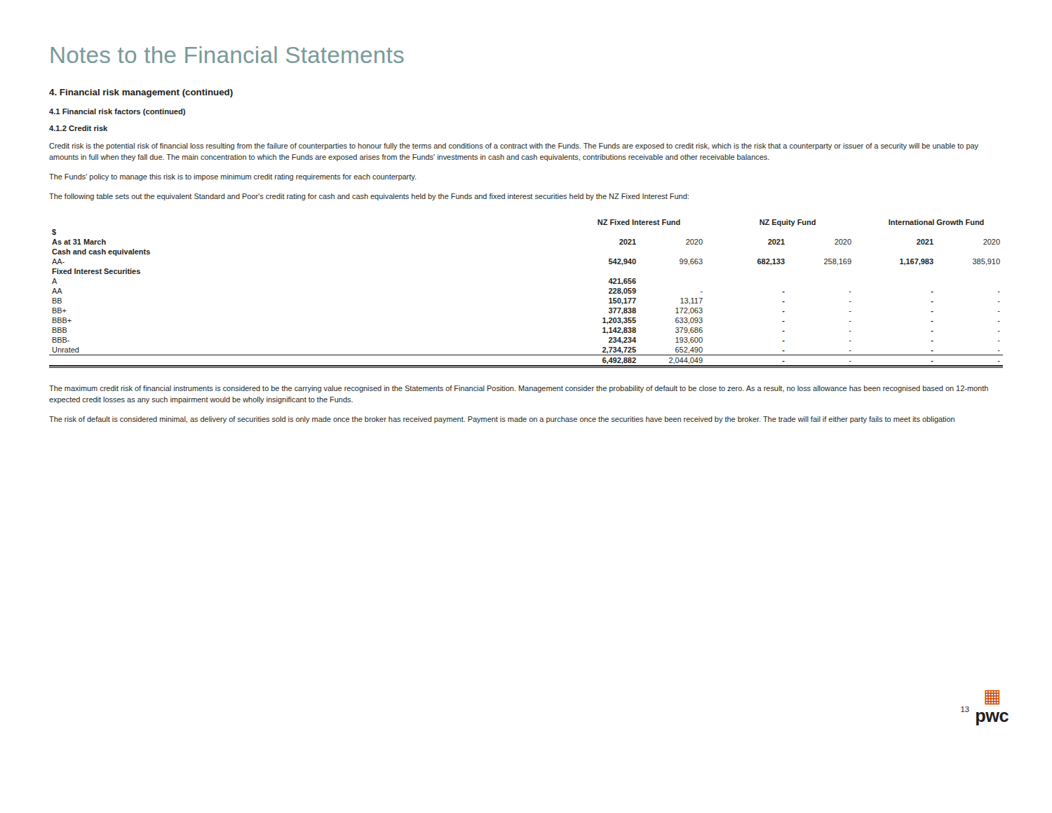Notes to the Financial Statements
4. Financial risk management (continued)
4.1 Financial risk factors (continued)
4.1.2 Credit risk
Credit risk is the potential risk of financial loss resulting from the failure of counterparties to honour fully the terms and conditions of a contract with the Funds. The Funds are exposed to credit risk, which is the risk that a counterparty or issuer of a security will be unable to pay amounts in full when they fall due. The main concentration to which the Funds are exposed arises from the Funds' investments in cash and cash equivalents, contributions receivable and other receivable balances.
The Funds' policy to manage this risk is to impose minimum credit rating requirements for each counterparty.
The following table sets out the equivalent Standard and Poor's credit rating for cash and cash equivalents held by the Funds and fixed interest securities held by the NZ Fixed Interest Fund:
| | NZ Fixed Interest Fund | | NZ Equity Fund | | International Growth Fund |
| $ | | | | | |
| As at 31 March | 2021 | 2020 | | 2021 | 2020 | | 2021 | 2020 |
| Cash and cash equivalents | | | | | |
| AA- | 542,940 | 99,663 | | 682,133 | 258,169 | | 1,167,983 | 385,910 |
| Fixed Interest Securities | | | | | |
| A | 421,656 | | | | | | | |
| AA | 228,059 | - | | - | - | | - | - |
| BB | 150,177 | 13,117 | | - | - | | - | - |
| BB+ | 377,838 | 172,063 | | - | - | | - | - |
| BBB+ | 1,203,355 | 633,093 | | - | - | | - | - |
| BBB | 1,142,838 | 379,686 | | - | - | | - | - |
| BBB- | 234,234 | 193,600 | | - | - | | - | - |
| Unrated | 2,734,725 | 652,490 | | - | - | | - | - |
| | 6,492,882 | 2,044,049 | | - | - | | - | - |
The maximum credit risk of financial instruments is considered to be the carrying value recognised in the Statements of Financial Position. Management consider the probability of default to be close to zero. As a result, no loss allowance has been recognised based on 12-month expected credit losses as any such impairment would be wholly insignificant to the Funds.
The risk of default is considered minimal, as delivery of securities sold is only made once the broker has received payment. Payment is made on a purchase once the securities have been received by the broker. The trade will fail if either party fails to meet its obligation
13
▦
pwc